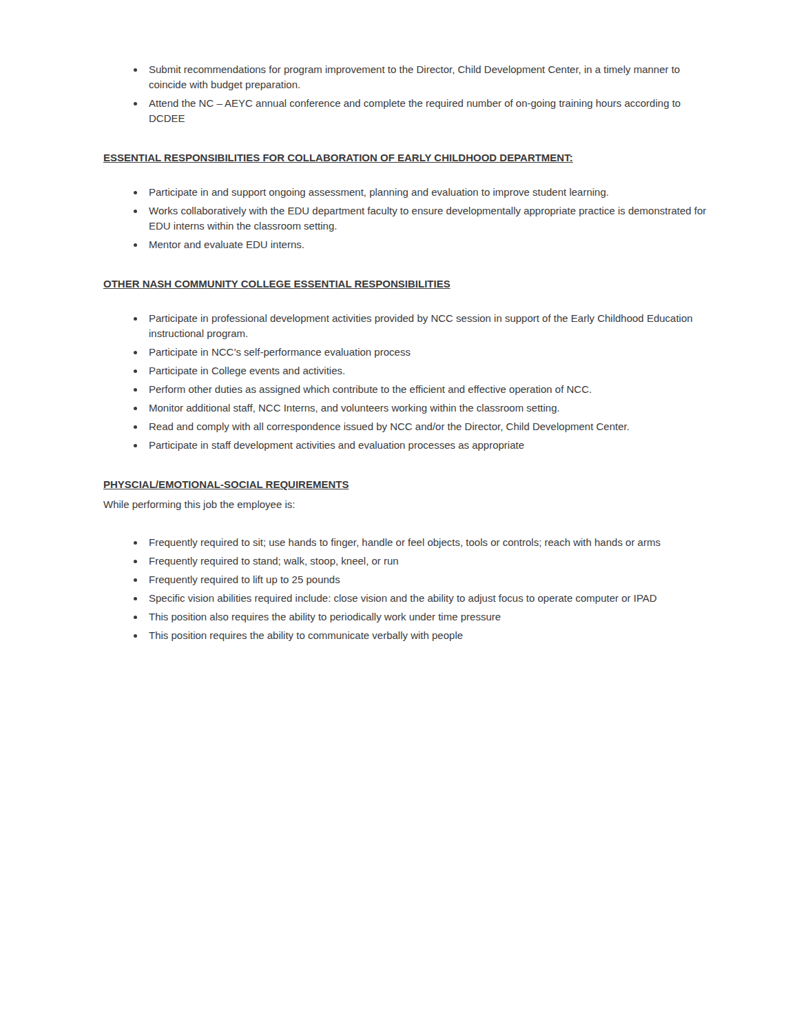Submit recommendations for program improvement to the Director, Child Development Center, in a timely manner to coincide with budget preparation.
Attend the NC – AEYC annual conference and complete the required number of on-going training hours according to DCDEE
Essential Responsibilities for Collaboration of Early Childhood Department:
Participate in and support ongoing assessment, planning and evaluation to improve student learning.
Works collaboratively with the EDU department faculty to ensure developmentally appropriate practice is demonstrated for EDU interns within the classroom setting.
Mentor and evaluate EDU interns.
Other Nash Community College Essential Responsibilities
Participate in professional development activities provided by NCC session in support of the Early Childhood Education instructional program.
Participate in NCC’s self-performance evaluation process
Participate in College events and activities.
Perform other duties as assigned which contribute to the efficient and effective operation of NCC.
Monitor additional staff, NCC Interns, and volunteers working within the classroom setting.
Read and comply with all correspondence issued by NCC and/or the Director, Child Development Center.
Participate in staff development activities and evaluation processes as appropriate
Physcial/Emotional-Social Requirements
While performing this job the employee is:
Frequently required to sit; use hands to finger, handle or feel objects, tools or controls; reach with hands or arms
Frequently required to stand; walk, stoop, kneel, or run
Frequently required to lift up to 25 pounds
Specific vision abilities required include: close vision and the ability to adjust focus to operate computer or IPAD
This position also requires the ability to periodically work under time pressure
This position requires the ability to communicate verbally with people